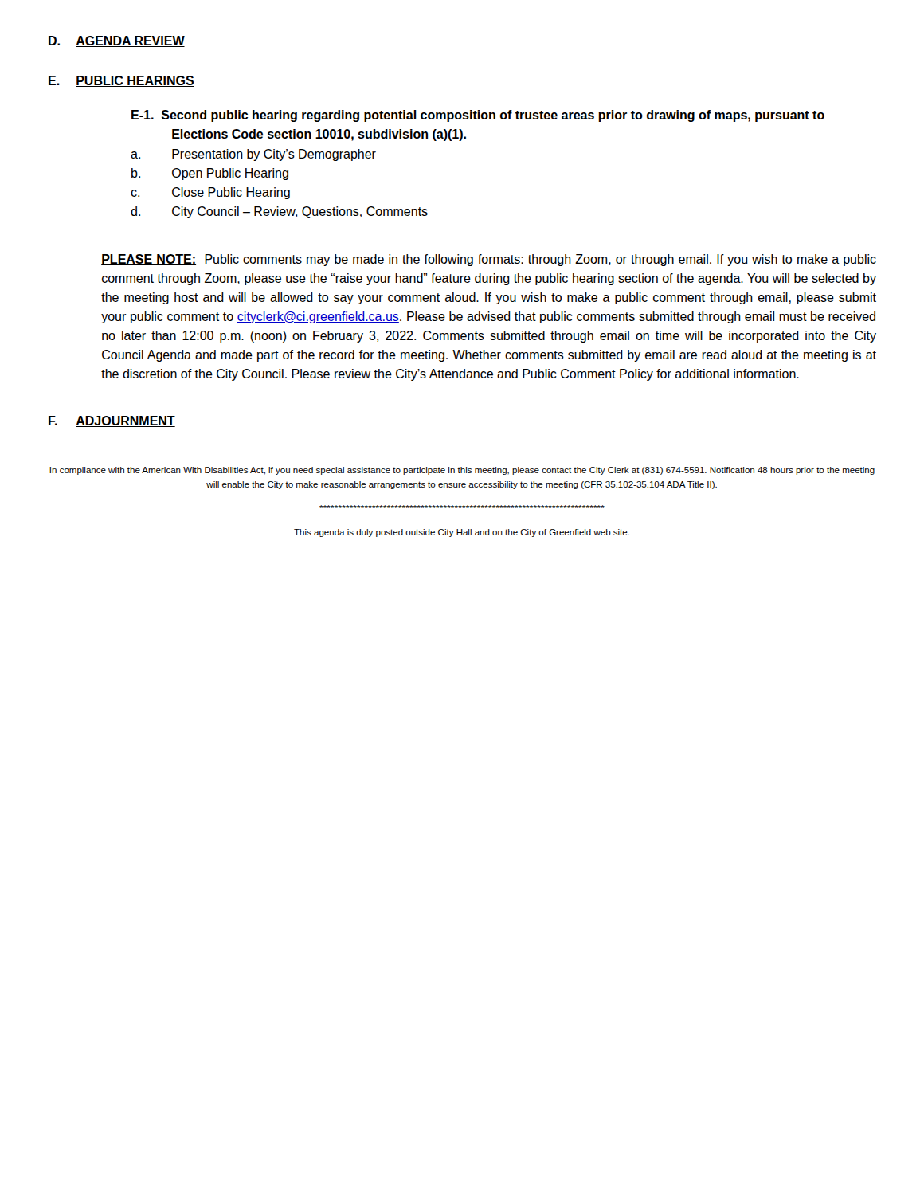D. AGENDA REVIEW
E. PUBLIC HEARINGS
E-1. Second public hearing regarding potential composition of trustee areas prior to drawing of maps, pursuant to Elections Code section 10010, subdivision (a)(1).
a. Presentation by City’s Demographer
b. Open Public Hearing
c. Close Public Hearing
d. City Council – Review, Questions, Comments
PLEASE NOTE: Public comments may be made in the following formats: through Zoom, or through email. If you wish to make a public comment through Zoom, please use the “raise your hand” feature during the public hearing section of the agenda. You will be selected by the meeting host and will be allowed to say your comment aloud. If you wish to make a public comment through email, please submit your public comment to cityclerk@ci.greenfield.ca.us. Please be advised that public comments submitted through email must be received no later than 12:00 p.m. (noon) on February 3, 2022. Comments submitted through email on time will be incorporated into the City Council Agenda and made part of the record for the meeting. Whether comments submitted by email are read aloud at the meeting is at the discretion of the City Council. Please review the City’s Attendance and Public Comment Policy for additional information.
F. ADJOURNMENT
In compliance with the American With Disabilities Act, if you need special assistance to participate in this meeting, please contact the City Clerk at (831) 674-5591. Notification 48 hours prior to the meeting will enable the City to make reasonable arrangements to ensure accessibility to the meeting (CFR 35.102-35.104 ADA Title II).
****************************************************************************
This agenda is duly posted outside City Hall and on the City of Greenfield web site.